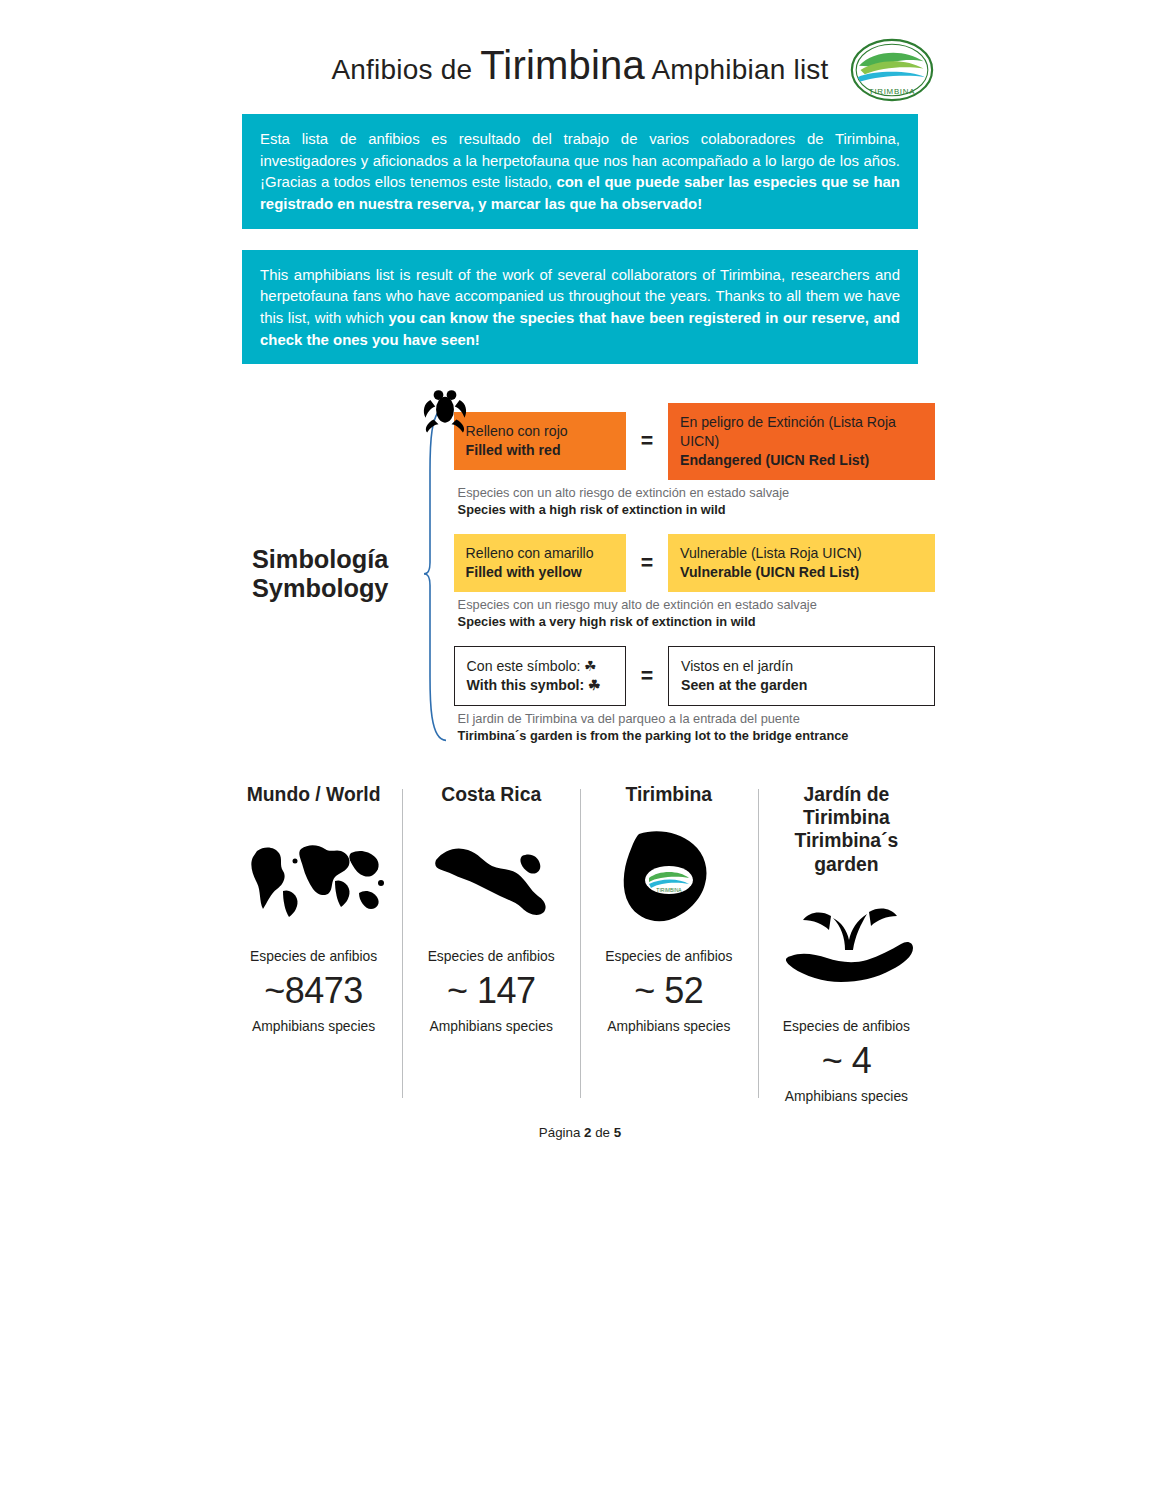Anfibios de Tirimbina Amphibian list
TIRIMBINA
Esta lista de anfibios es resultado del trabajo de varios colaboradores de Tirimbina, investigadores y aficionados a la herpetofauna que nos han acompañado a lo largo de los años. ¡Gracias a todos ellos tenemos este listado, con el que puede saber las especies que se han registrado en nuestra reserva, y marcar las que ha observado!
This amphibians list is result of the work of several collaborators of Tirimbina, researchers and herpetofauna fans who have accompanied us throughout the years. Thanks to all them we have this list, with which you can know the species that have been registered in our reserve, and check the ones you have seen!
Simbología
Symbology
Relleno con rojo
Filled with red
=
En peligro de Extinción (Lista Roja UICN)
Endangered (UICN Red List)
Especies con un alto riesgo de extinción en estado salvaje
Species with a high risk of extinction in wild
Relleno con amarillo
Filled with yellow
=
Vulnerable (Lista Roja UICN)
Vulnerable (UICN Red List)
Especies con un riesgo muy alto de extinción en estado salvaje
Species with a very high risk of extinction in wild
Con este símbolo: ☘
With this symbol: ☘
=
Vistos en el jardín
Seen at the garden
El jardin de Tirimbina va del parqueo a la entrada del puente
Tirimbina´s garden is from the parking lot to the bridge entrance
Mundo / World
Especies de anfibios
~8473
Amphibians species
Costa Rica
Especies de anfibios
~ 147
Amphibians species
Tirimbina
TIRIMBINA
Especies de anfibios
~ 52
Amphibians species
Jardín de Tirimbina
Tirimbina´s garden
Especies de anfibios
~ 4
Amphibians species
Página 2 de 5